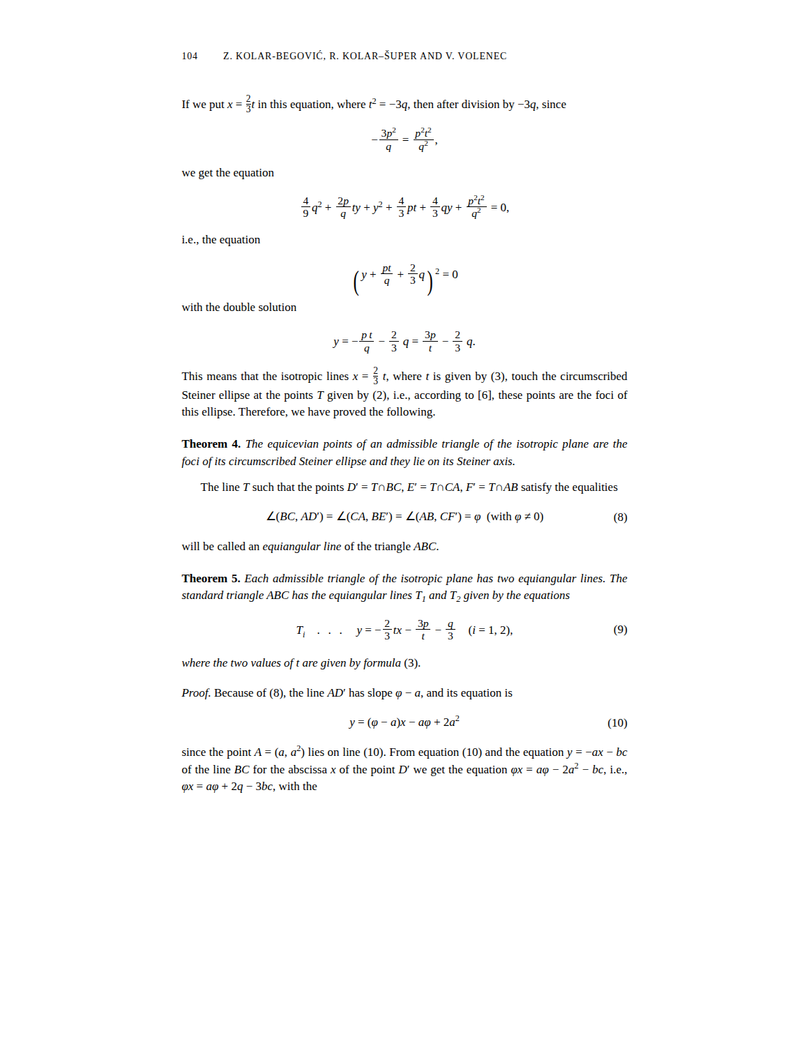104 Z. KOLAR-BEGOVIĆ, R. KOLAR–ŠUPER AND V. VOLENEC
If we put x = 23 t in this equation, where t2 = −3q, then after division by −3q, since
−3p2 q = p2t2 q2,
we get the equation
49 q2 + 2p q ty + y2 + 43 pt + 43 qy + p2t2 q2 = 0,
i.e., the equation
(y + pt q + 23 q)2 = 0
with the double solution
y = −p t q − 23 q = 3p t − 23 q.
This means that the isotropic lines x = 23 t, where t is given by (3), touch the circumscribed Steiner ellipse at the points T given by (2), i.e., according to [6], these points are the foci of this ellipse. Therefore, we have proved the following.
Theorem 4. The equicevian points of an admissible triangle of the isotropic plane are the foci of its circumscribed Steiner ellipse and they lie on its Steiner axis.
The line T such that the points D′ = T∩BC, E′ = T∩CA, F′ = T∩AB satisfy the equalities
∠(BC, AD′) = ∠(CA, BE′) = ∠(AB, CF′) = φ (with φ ≠ 0) (8)
will be called an equiangular line of the triangle ABC.
Theorem 5. Each admissible triangle of the isotropic plane has two equiangular lines. The standard triangle ABC has the equiangular lines T1 and T2 given by the equations
Ti . . . y = −23 tx − 3p t − q 3 (i = 1, 2), (9)
where the two values of t are given by formula (3).
Proof. Because of (8), the line AD′ has slope φ − a, and its equation is
y = (φ − a)x − aφ + 2a2 (10)
since the point A = (a, a2) lies on line (10). From equation (10) and the equation y = −ax − bc of the line BC for the abscissa x of the point D′ we get the equation φx = aφ − 2a2 − bc, i.e., φx = aφ + 2q − 3bc, with the